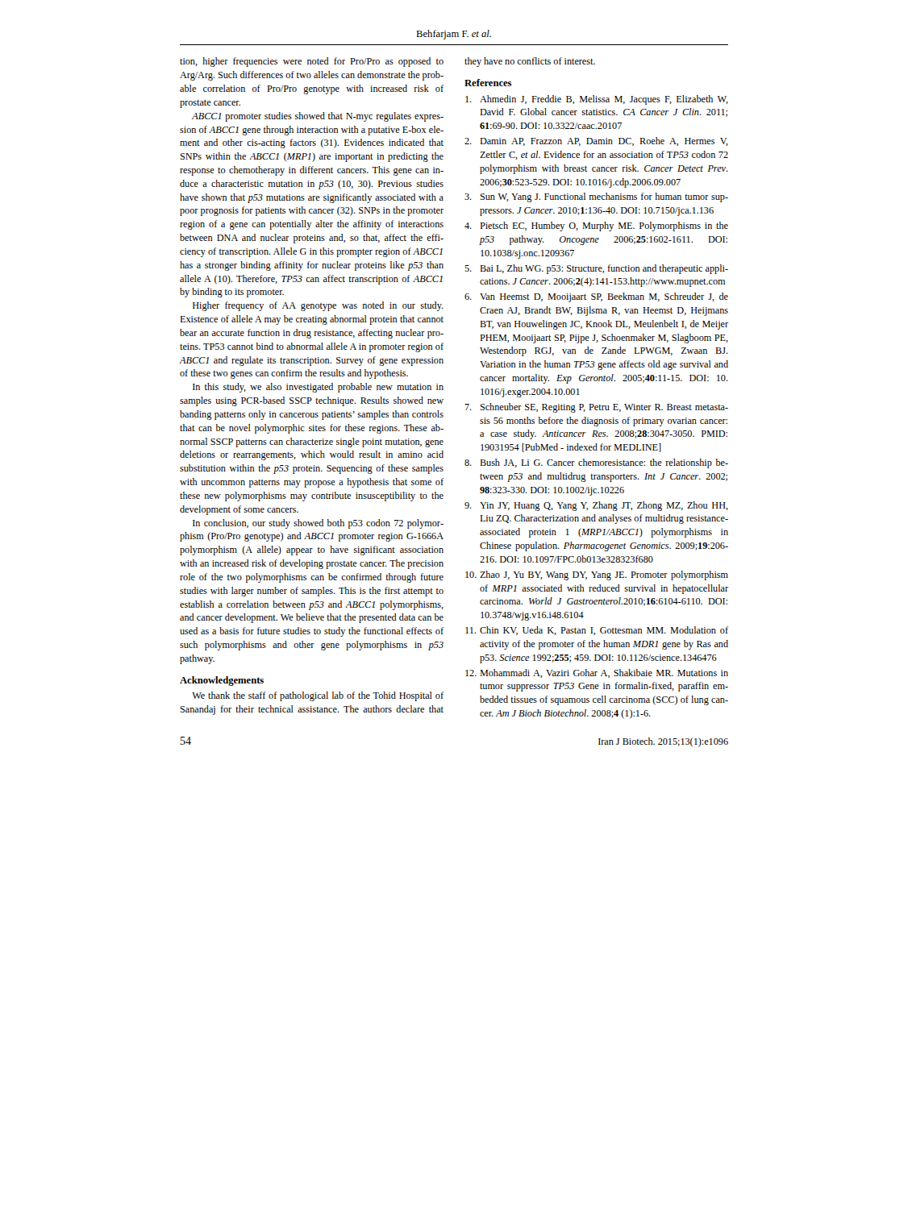Behfarjam F. et al.
tion, higher frequencies were noted for Pro/Pro as opposed to Arg/Arg. Such differences of two alleles can demonstrate the probable correlation of Pro/Pro genotype with increased risk of prostate cancer.
ABCC1 promoter studies showed that N-myc regulates expression of ABCC1 gene through interaction with a putative E-box element and other cis-acting factors (31). Evidences indicated that SNPs within the ABCC1 (MRP1) are important in predicting the response to chemotherapy in different cancers. This gene can induce a characteristic mutation in p53 (10, 30). Previous studies have shown that p53 mutations are significantly associated with a poor prognosis for patients with cancer (32). SNPs in the promoter region of a gene can potentially alter the affinity of interactions between DNA and nuclear proteins and, so that, affect the efficiency of transcription. Allele G in this prompter region of ABCC1 has a stronger binding affinity for nuclear proteins like p53 than allele A (10). Therefore, TP53 can affect transcription of ABCC1 by binding to its promoter.
Higher frequency of AA genotype was noted in our study. Existence of allele A may be creating abnormal protein that cannot bear an accurate function in drug resistance, affecting nuclear proteins. TP53 cannot bind to abnormal allele A in promoter region of ABCC1 and regulate its transcription. Survey of gene expression of these two genes can confirm the results and hypothesis.
In this study, we also investigated probable new mutation in samples using PCR-based SSCP technique. Results showed new banding patterns only in cancerous patients’ samples than controls that can be novel polymorphic sites for these regions. These abnormal SSCP patterns can characterize single point mutation, gene deletions or rearrangements, which would result in amino acid substitution within the p53 protein. Sequencing of these samples with uncommon patterns may propose a hypothesis that some of these new polymorphisms may contribute insusceptibility to the development of some cancers.
In conclusion, our study showed both p53 codon 72 polymorphism (Pro/Pro genotype) and ABCC1 promoter region G-1666A polymorphism (A allele) appear to have significant association with an increased risk of developing prostate cancer. The precision role of the two polymorphisms can be confirmed through future studies with larger number of samples. This is the first attempt to establish a correlation between p53 and ABCC1 polymorphisms, and cancer development. We believe that the presented data can be used as a basis for future studies to study the functional effects of such polymorphisms and other gene polymorphisms in p53 pathway.
Acknowledgements
We thank the staff of pathological lab of the Tohid Hospital of Sanandaj for their technical assistance. The authors declare that they have no conflicts of interest.
References
Ahmedin J, Freddie B, Melissa M, Jacques F, Elizabeth W, David F. Global cancer statistics. CA Cancer J Clin. 2011; 61:69-90. DOI: 10.3322/caac.20107
Damin AP, Frazzon AP, Damin DC, Roehe A, Hermes V, Zettler C, et al. Evidence for an association of TP53 codon 72 polymorphism with breast cancer risk. Cancer Detect Prev. 2006;30:523-529. DOI: 10.1016/j.cdp.2006.09.007
Sun W, Yang J. Functional mechanisms for human tumor suppressors. J Cancer. 2010;1:136-40. DOI: 10.7150/jca.1.136
Pietsch EC, Humbey O, Murphy ME. Polymorphisms in the p53 pathway. Oncogene 2006;25:1602-1611. DOI: 10.1038/sj.onc.1209367
Bai L, Zhu WG. p53: Structure, function and therapeutic applications. J Cancer. 2006;2(4):141-153.http://www.mupnet.com
Van Heemst D, Mooijaart SP, Beekman M, Schreuder J, de Craen AJ, Brandt BW, Bijlsma R, van Heemst D, Heijmans BT, van Houwelingen JC, Knook DL, Meulenbelt I, de Meijer PHEM, Mooijaart SP, Pijpe J, Schoenmaker M, Slagboom PE, Westendorp RGJ, van de Zande LPWGM, Zwaan BJ. Variation in the human TP53 gene affects old age survival and cancer mortality. Exp Gerontol. 2005;40:11-15. DOI: 10. 1016/j.exger.2004.10.001
Schneuber SE, Regiting P, Petru E, Winter R. Breast metastasis 56 months before the diagnosis of primary ovarian cancer: a case study. Anticancer Res. 2008;28:3047-3050. PMID: 19031954 [PubMed - indexed for MEDLINE]
Bush JA, Li G. Cancer chemoresistance: the relationship between p53 and multidrug transporters. Int J Cancer. 2002; 98:323-330. DOI: 10.1002/ijc.10226
Yin JY, Huang Q, Yang Y, Zhang JT, Zhong MZ, Zhou HH, Liu ZQ. Characterization and analyses of multidrug resistance-associated protein 1 (MRP1/ABCC1) polymorphisms in Chinese population. Pharmacogenet Genomics. 2009;19:206-216. DOI: 10.1097/FPC.0b013e328323f680
Zhao J, Yu BY, Wang DY, Yang JE. Promoter polymorphism of MRP1 associated with reduced survival in hepatocellular carcinoma. World J Gastroenterol.2010;16:6104-6110. DOI: 10.3748/wjg.v16.i48.6104
Chin KV, Ueda K, Pastan I, Gottesman MM. Modulation of activity of the promoter of the human MDR1 gene by Ras and p53. Science 1992;255; 459. DOI: 10.1126/science.1346476
Mohammadi A, Vaziri Gohar A, Shakibaie MR. Mutations in tumor suppressor TP53 Gene in formalin-fixed, paraffin embedded tissues of squamous cell carcinoma (SCC) of lung cancer. Am J Bioch Biotechnol. 2008;4 (1):1-6.
54
Iran J Biotech. 2015;13(1):e1096